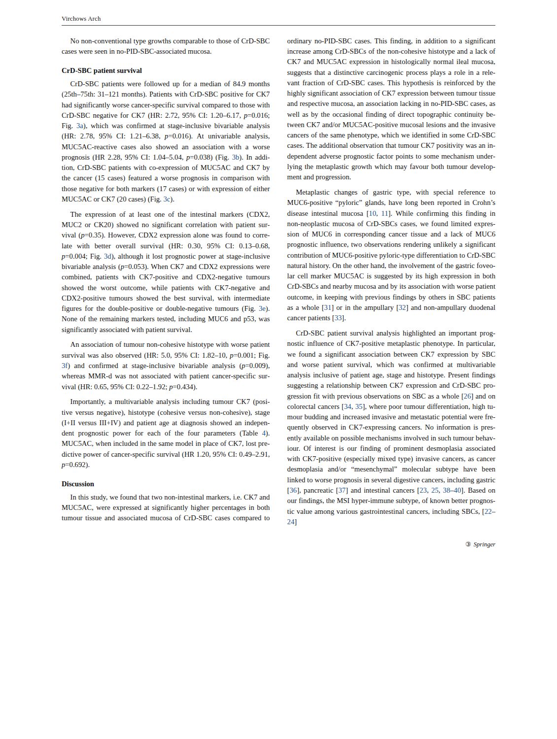Virchows Arch
No non-conventional type growths comparable to those of CrD-SBC cases were seen in no-PID-SBC-associated mucosa.
CrD-SBC patient survival
CrD-SBC patients were followed up for a median of 84.9 months (25th–75th: 31–121 months). Patients with CrD-SBC positive for CK7 had significantly worse cancer-specific survival compared to those with CrD-SBC negative for CK7 (HR: 2.72, 95% CI: 1.20–6.17, p=0.016; Fig. 3a), which was confirmed at stage-inclusive bivariable analysis (HR: 2.78, 95% CI: 1.21–6.38, p=0.016). At univariable analysis, MUC5AC-reactive cases also showed an association with a worse prognosis (HR 2.28, 95% CI: 1.04–5.04, p=0.038) (Fig. 3b). In addition, CrD-SBC patients with co-expression of MUC5AC and CK7 by the cancer (15 cases) featured a worse prognosis in comparison with those negative for both markers (17 cases) or with expression of either MUC5AC or CK7 (20 cases) (Fig. 3c).
The expression of at least one of the intestinal markers (CDX2, MUC2 or CK20) showed no significant correlation with patient survival (p=0.35). However, CDX2 expression alone was found to correlate with better overall survival (HR: 0.30, 95% CI: 0.13–0.68, p=0.004; Fig. 3d), although it lost prognostic power at stage-inclusive bivariable analysis (p=0.053). When CK7 and CDX2 expressions were combined, patients with CK7-positive and CDX2-negative tumours showed the worst outcome, while patients with CK7-negative and CDX2-positive tumours showed the best survival, with intermediate figures for the double-positive or double-negative tumours (Fig. 3e). None of the remaining markers tested, including MUC6 and p53, was significantly associated with patient survival.
An association of tumour non-cohesive histotype with worse patient survival was also observed (HR: 5.0, 95% CI: 1.82–10, p=0.001; Fig. 3f) and confirmed at stage-inclusive bivariable analysis (p=0.009), whereas MMR-d was not associated with patient cancer-specific survival (HR: 0.65, 95% CI: 0.22–1.92; p=0.434).
Importantly, a multivariable analysis including tumour CK7 (positive versus negative), histotype (cohesive versus non-cohesive), stage (I+II versus III+IV) and patient age at diagnosis showed an independent prognostic power for each of the four parameters (Table 4). MUC5AC, when included in the same model in place of CK7, lost predictive power of cancer-specific survival (HR 1.20, 95% CI: 0.49–2.91, p=0.692).
Discussion
In this study, we found that two non-intestinal markers, i.e. CK7 and MUC5AC, were expressed at significantly higher percentages in both tumour tissue and associated mucosa of CrD-SBC cases compared to ordinary no-PID-SBC cases. This finding, in addition to a significant increase among CrD-SBCs of the non-cohesive histotype and a lack of CK7 and MUC5AC expression in histologically normal ileal mucosa, suggests that a distinctive carcinogenic process plays a role in a relevant fraction of CrD-SBC cases. This hypothesis is reinforced by the highly significant association of CK7 expression between tumour tissue and respective mucosa, an association lacking in no-PID-SBC cases, as well as by the occasional finding of direct topographic continuity between CK7 and/or MUC5AC-positive mucosal lesions and the invasive cancers of the same phenotype, which we identified in some CrD-SBC cases. The additional observation that tumour CK7 positivity was an independent adverse prognostic factor points to some mechanism underlying the metaplastic growth which may favour both tumour development and progression.
Metaplastic changes of gastric type, with special reference to MUC6-positive “pyloric” glands, have long been reported in Crohn’s disease intestinal mucosa [10, 11]. While confirming this finding in non-neoplastic mucosa of CrD-SBCs cases, we found limited expression of MUC6 in corresponding cancer tissue and a lack of MUC6 prognostic influence, two observations rendering unlikely a significant contribution of MUC6-positive pyloric-type differentiation to CrD-SBC natural history. On the other hand, the involvement of the gastric foveolar cell marker MUC5AC is suggested by its high expression in both CrD-SBCs and nearby mucosa and by its association with worse patient outcome, in keeping with previous findings by others in SBC patients as a whole [31] or in the ampullary [32] and non-ampullary duodenal cancer patients [33].
CrD-SBC patient survival analysis highlighted an important prognostic influence of CK7-positive metaplastic phenotype. In particular, we found a significant association between CK7 expression by SBC and worse patient survival, which was confirmed at multivariable analysis inclusive of patient age, stage and histotype. Present findings suggesting a relationship between CK7 expression and CrD-SBC progression fit with previous observations on SBC as a whole [26] and on colorectal cancers [34, 35], where poor tumour differentiation, high tumour budding and increased invasive and metastatic potential were frequently observed in CK7-expressing cancers. No information is presently available on possible mechanisms involved in such tumour behaviour. Of interest is our finding of prominent desmoplasia associated with CK7-positive (especially mixed type) invasive cancers, as cancer desmoplasia and/or “mesenchymal” molecular subtype have been linked to worse prognosis in several digestive cancers, including gastric [36], pancreatic [37] and intestinal cancers [23, 25, 38–40]. Based on our findings, the MSI hyper-immune subtype, of known better prognostic value among various gastrointestinal cancers, including SBCs, [22–24]
③ Springer